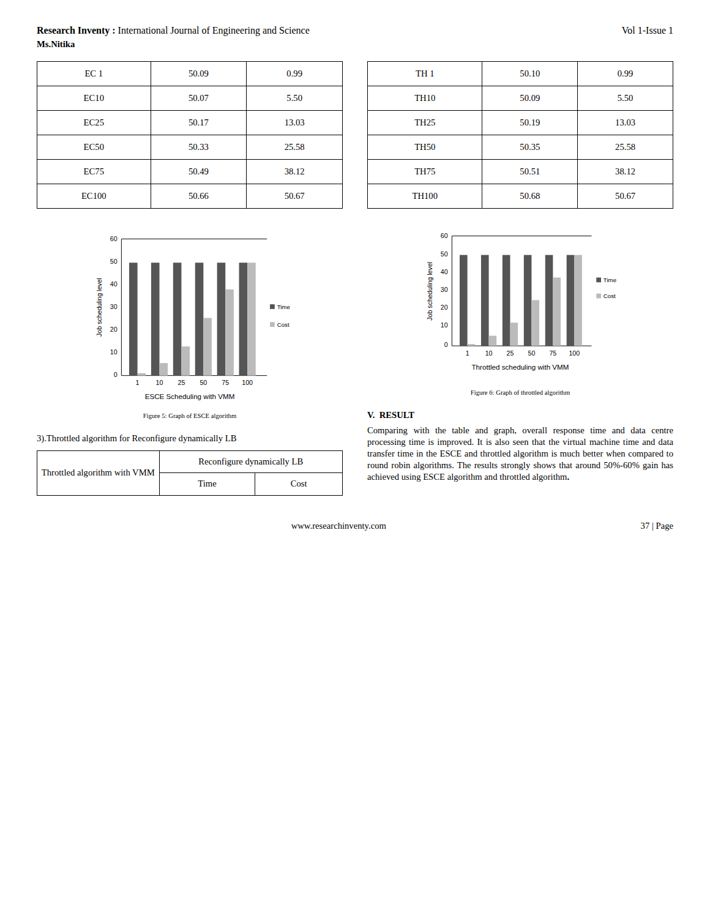Research Inventy : International Journal of Engineering and Science
Vol 1-Issue 1
Ms.Nitika
| EC 1 | 50.09 | 0.99 |
| EC10 | 50.07 | 5.50 |
| EC25 | 50.17 | 13.03 |
| EC50 | 50.33 | 25.58 |
| EC75 | 50.49 | 38.12 |
| EC100 | 50.66 | 50.67 |
60 50 40 30 20 10 0 Job scheduling level 1 10 25 50 75 100 Time Cost ESCE Scheduling with VMM
Figure 5: Graph of ESCE algorithm
3).Throttled algorithm for Reconfigure dynamically LB
| Throttled algorithm with VMM | Reconfigure dynamically LB |
| Time | Cost |
| TH 1 | 50.10 | 0.99 |
| TH10 | 50.09 | 5.50 |
| TH25 | 50.19 | 13.03 |
| TH50 | 50.35 | 25.58 |
| TH75 | 50.51 | 38.12 |
| TH100 | 50.68 | 50.67 |
60 50 40 30 20 10 0 Job scheduling level 1 10 25 50 75 100 Time Cost Throttled scheduling with VMM
Figure 6: Graph of throttled algorithm
V. RESULT
Comparing with the table and graph, overall response time and data centre processing time is improved. It is also seen that the virtual machine time and data transfer time in the ESCE and throttled algorithm is much better when compared to round robin algorithms. The results strongly shows that around 50%-60% gain has achieved using ESCE algorithm and throttled algorithm.
www.researchinventy.com
37 | Page